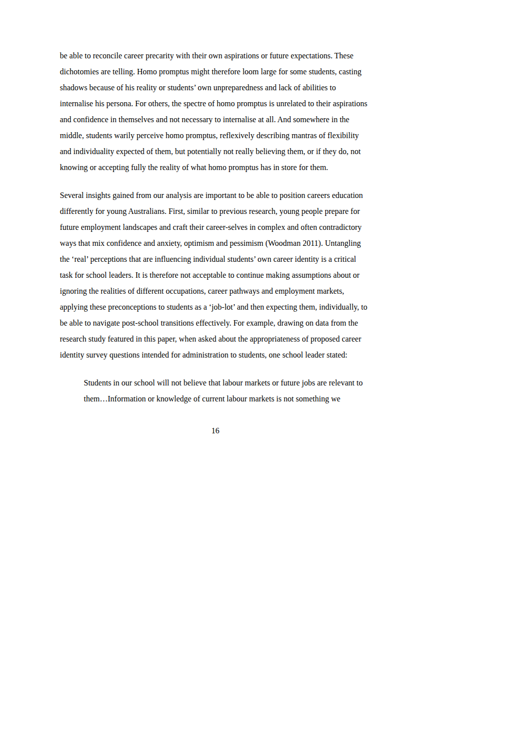be able to reconcile career precarity with their own aspirations or future expectations. These dichotomies are telling. Homo promptus might therefore loom large for some students, casting shadows because of his reality or students’ own unpreparedness and lack of abilities to internalise his persona. For others, the spectre of homo promptus is unrelated to their aspirations and confidence in themselves and not necessary to internalise at all. And somewhere in the middle, students warily perceive homo promptus, reflexively describing mantras of flexibility and individuality expected of them, but potentially not really believing them, or if they do, not knowing or accepting fully the reality of what homo promptus has in store for them.
Several insights gained from our analysis are important to be able to position careers education differently for young Australians. First, similar to previous research, young people prepare for future employment landscapes and craft their career-selves in complex and often contradictory ways that mix confidence and anxiety, optimism and pessimism (Woodman 2011). Untangling the ‘real’ perceptions that are influencing individual students’ own career identity is a critical task for school leaders. It is therefore not acceptable to continue making assumptions about or ignoring the realities of different occupations, career pathways and employment markets, applying these preconceptions to students as a ‘job-lot’ and then expecting them, individually, to be able to navigate post-school transitions effectively. For example, drawing on data from the research study featured in this paper, when asked about the appropriateness of proposed career identity survey questions intended for administration to students, one school leader stated:
Students in our school will not believe that labour markets or future jobs are relevant to them…Information or knowledge of current labour markets is not something we
16